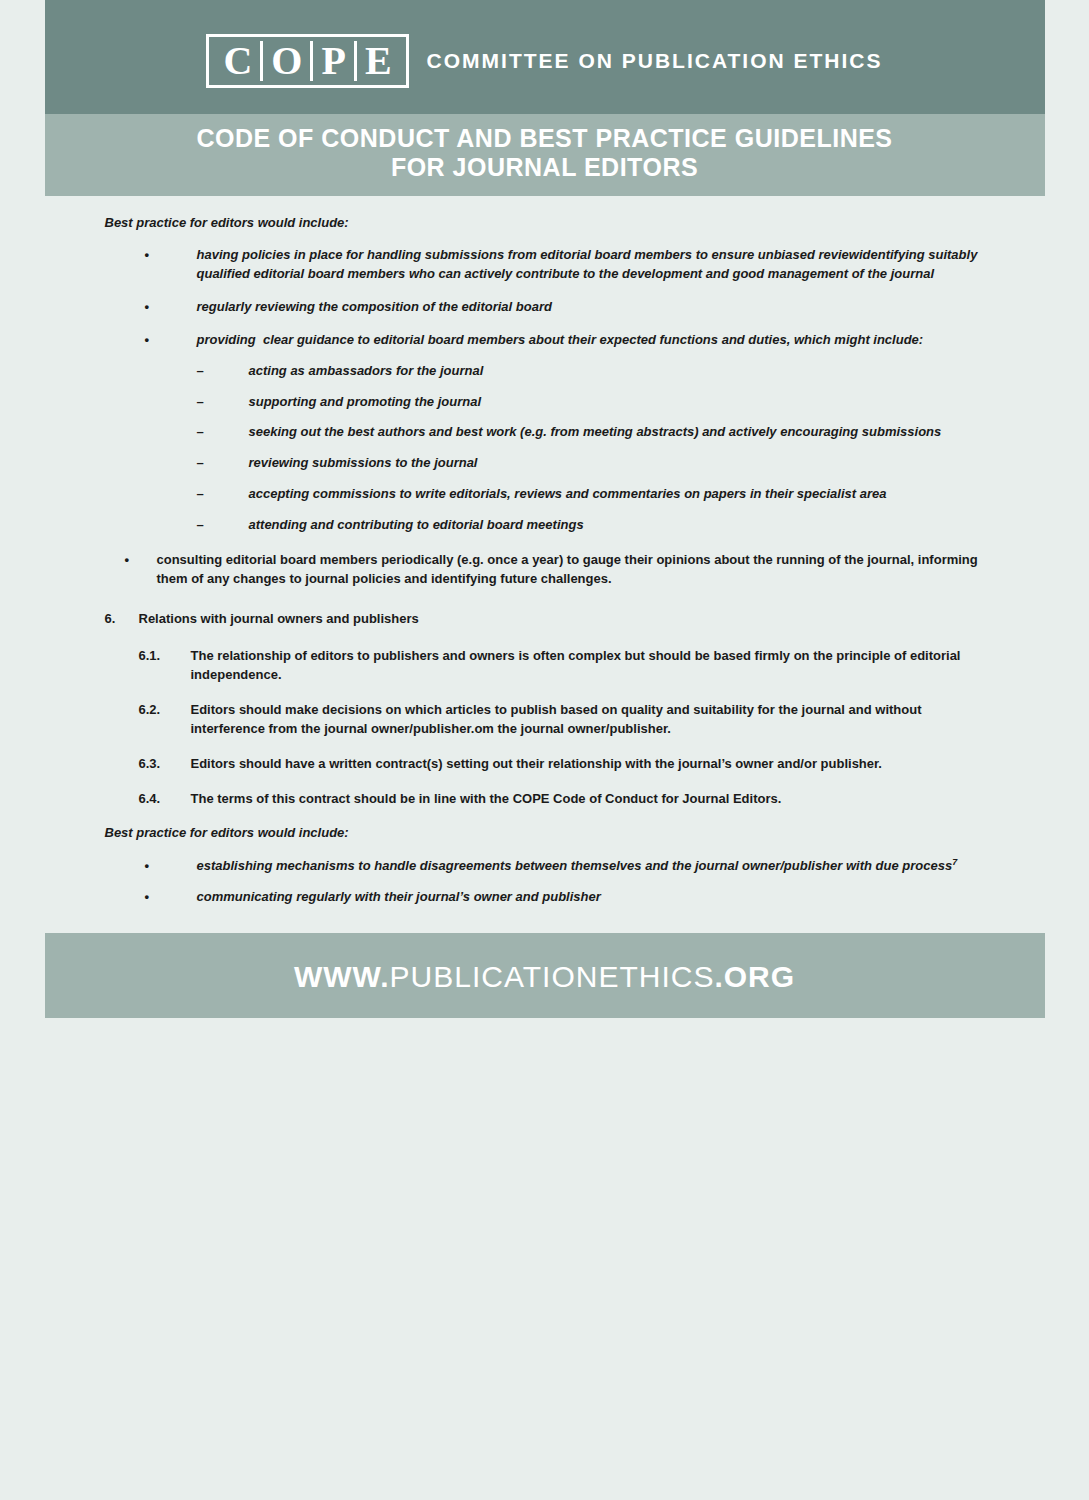COPE COMMITTEE ON PUBLICATION ETHICS
Code of Conduct and Best Practice Guidelines
for Journal Editors
Best practice for editors would include:
having policies in place for handling submissions from editorial board members to ensure unbiased reviewidentifying suitably qualified editorial board members who can actively contribute to the development and good management of the journal
regularly reviewing the composition of the editorial board
providing clear guidance to editorial board members about their expected functions and duties, which might include:
acting as ambassadors for the journal
supporting and promoting the journal
seeking out the best authors and best work (e.g. from meeting abstracts) and actively encouraging submissions
reviewing submissions to the journal
accepting commissions to write editorials, reviews and commentaries on papers in their specialist area
attending and contributing to editorial board meetings
consulting editorial board members periodically (e.g. once a year) to gauge their opinions about the running of the journal, informing them of any changes to journal policies and identifying future challenges.
6. Relations with journal owners and publishers
6.1. The relationship of editors to publishers and owners is often complex but should be based firmly on the principle of editorial independence.
6.2. Editors should make decisions on which articles to publish based on quality and suitability for the journal and without interference from the journal owner/publisher.om the journal owner/publisher.
6.3. Editors should have a written contract(s) setting out their relationship with the journal’s owner and/or publisher.
6.4. The terms of this contract should be in line with the COPE Code of Conduct for Journal Editors.
Best practice for editors would include:
establishing mechanisms to handle disagreements between themselves and the journal owner/publisher with due process7
communicating regularly with their journal’s owner and publisher
WWW. PUBLICATIONETHICS.ORG